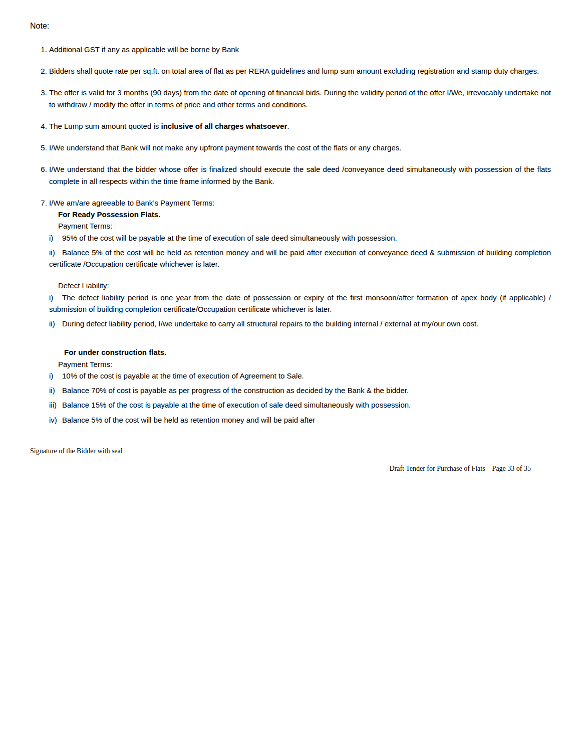Note:
Additional GST if any as applicable will be borne by Bank
Bidders shall quote rate per sq.ft. on total area of flat as per RERA guidelines and lump sum amount excluding registration and stamp duty charges.
The offer is valid for 3 months (90 days) from the date of opening of financial bids. During the validity period of the offer I/We, irrevocably undertake not to withdraw / modify the offer in terms of price and other terms and conditions.
The Lump sum amount quoted is inclusive of all charges whatsoever.
I/We understand that Bank will not make any upfront payment towards the cost of the flats or any charges.
I/We understand that the bidder whose offer is finalized should execute the sale deed /conveyance deed simultaneously with possession of the flats complete in all respects within the time frame informed by the Bank.
I/We am/are agreeable to Bank’s Payment Terms:
For Ready Possession Flats.
Payment Terms:
i) 95% of the cost will be payable at the time of execution of sale deed simultaneously with possession.
ii) Balance 5% of the cost will be held as retention money and will be paid after execution of conveyance deed & submission of building completion certificate /Occupation certificate whichever is later.
Defect Liability:
i) The defect liability period is one year from the date of possession or expiry of the first monsoon/after formation of apex body (if applicable) / submission of building completion certificate/Occupation certificate whichever is later.
ii) During defect liability period, I/we undertake to carry all structural repairs to the building internal / external at my/our own cost.
For under construction flats.
Payment Terms:
i) 10% of the cost is payable at the time of execution of Agreement to Sale.
ii) Balance 70% of cost is payable as per progress of the construction as decided by the Bank & the bidder.
iii) Balance 15% of the cost is payable at the time of execution of sale deed simultaneously with possession.
iv) Balance 5% of the cost will be held as retention money and will be paid after
Signature of the Bidder with seal
Draft Tender for Purchase of Flats Page 33 of 35